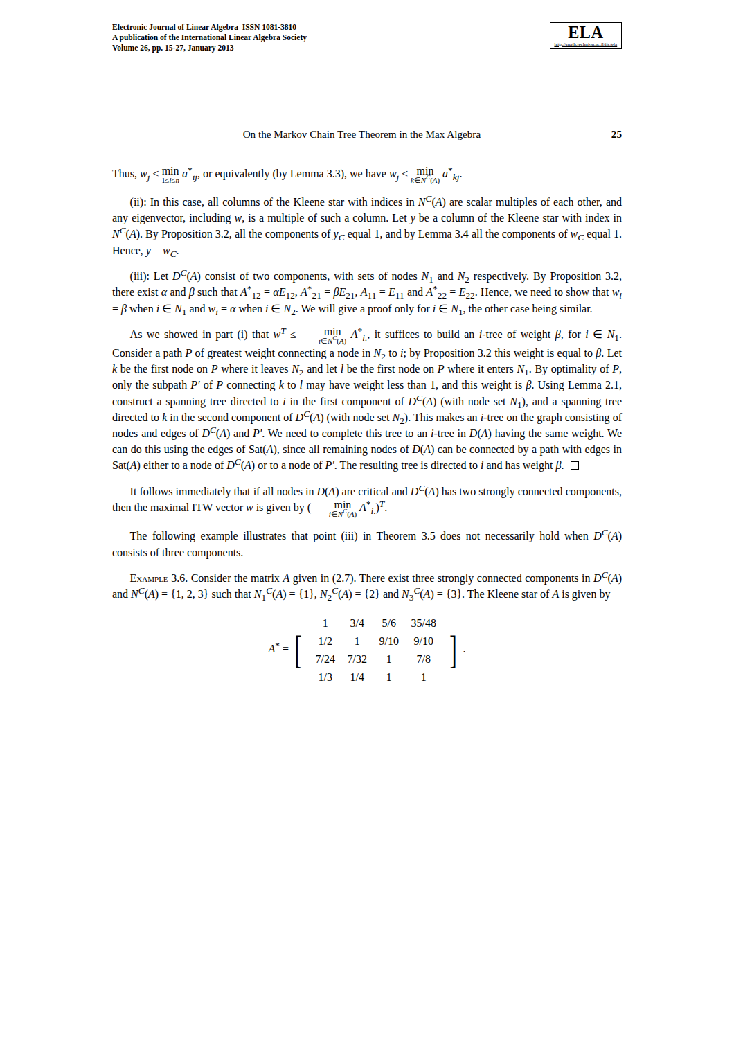Electronic Journal of Linear Algebra ISSN 1081-3810
A publication of the International Linear Algebra Society
Volume 26, pp. 15-27, January 2013
ELA
http://math.technion.ac.il/iic/ela
25
On the Markov Chain Tree Theorem in the Max Algebra
Thus, wj ≤ min 1≤i≤n a*ij, or equivalently (by Lemma 3.3), we have wj ≤ min k∈NC(A) a*kj.
(ii): In this case, all columns of the Kleene star with indices in NC(A) are scalar multiples of each other, and any eigenvector, including w, is a multiple of such a column. Let y be a column of the Kleene star with index in NC(A). By Proposition 3.2, all the components of yC equal 1, and by Lemma 3.4 all the components of wC equal 1. Hence, y = wC.
(iii): Let DC(A) consist of two components, with sets of nodes N1 and N2 respectively. By Proposition 3.2, there exist α and β such that A*12 = αE12, A*21 = βE21, A11 = E11 and A*22 = E22. Hence, we need to show that wi = β when i ∈ N1 and wi = α when i ∈ N2. We will give a proof only for i ∈ N1, the other case being similar.
As we showed in part (i) that wT ≤ min i∈NC(A) A*i., it suffices to build an i-tree of weight β, for i ∈ N1. Consider a path P of greatest weight connecting a node in N2 to i; by Proposition 3.2 this weight is equal to β. Let k be the first node on P where it leaves N2 and let l be the first node on P where it enters N1. By optimality of P, only the subpath P′ of P connecting k to l may have weight less than 1, and this weight is β. Using Lemma 2.1, construct a spanning tree directed to i in the first component of DC(A) (with node set N1), and a spanning tree directed to k in the second component of DC(A) (with node set N2). This makes an i-tree on the graph consisting of nodes and edges of DC(A) and P′. We need to complete this tree to an i-tree in D(A) having the same weight. We can do this using the edges of Sat(A), since all remaining nodes of D(A) can be connected by a path with edges in Sat(A) either to a node of DC(A) or to a node of P′. The resulting tree is directed to i and has weight β.
It follows immediately that if all nodes in D(A) are critical and DC(A) has two strongly connected components, then the maximal ITW vector w is given by (min i∈NC(A) A*i.)T.
The following example illustrates that point (iii) in Theorem 3.5 does not necessarily hold when DC(A) consists of three components.
Example 3.6. Consider the matrix A given in (2.7). There exist three strongly connected components in DC(A) and NC(A) = {1, 2, 3} such that N1C(A) = {1}, N2C(A) = {2} and N3C(A) = {3}. The Kleene star of A is given by
A* = [
| 1 | 3/4 | 5/6 | 35/48 |
| 1/2 | 1 | 9/10 | 9/10 |
| 7/24 | 7/32 | 1 | 7/8 |
| 1/3 | 1/4 | 1 | 1 |
] .